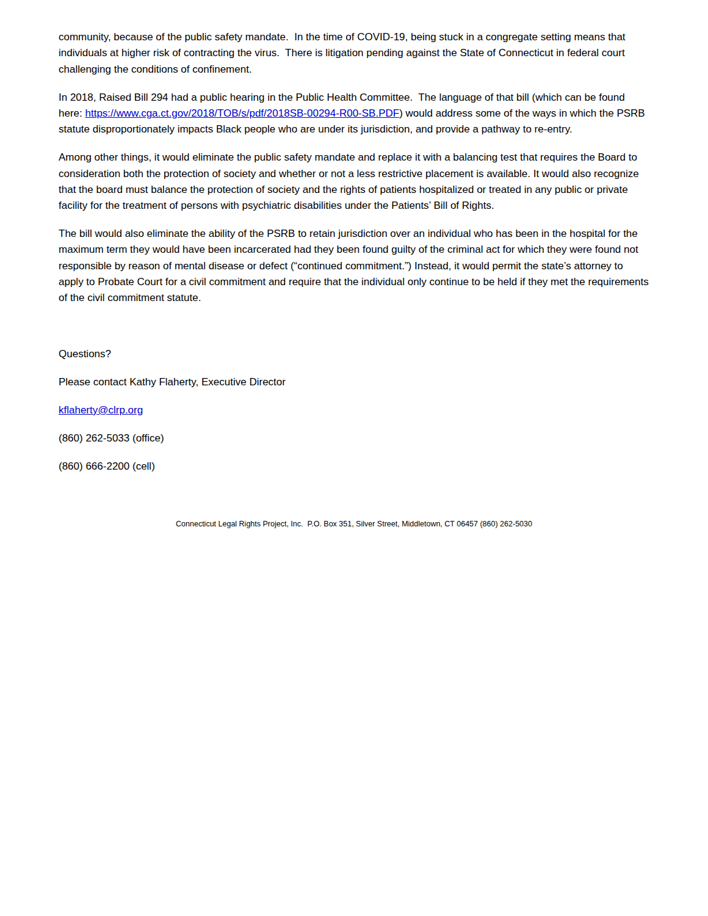community, because of the public safety mandate. In the time of COVID-19, being stuck in a congregate setting means that individuals at higher risk of contracting the virus. There is litigation pending against the State of Connecticut in federal court challenging the conditions of confinement.
In 2018, Raised Bill 294 had a public hearing in the Public Health Committee. The language of that bill (which can be found here: https://www.cga.ct.gov/2018/TOB/s/pdf/2018SB-00294-R00-SB.PDF) would address some of the ways in which the PSRB statute disproportionately impacts Black people who are under its jurisdiction, and provide a pathway to re-entry.
Among other things, it would eliminate the public safety mandate and replace it with a balancing test that requires the Board to consideration both the protection of society and whether or not a less restrictive placement is available. It would also recognize that the board must balance the protection of society and the rights of patients hospitalized or treated in any public or private facility for the treatment of persons with psychiatric disabilities under the Patients’ Bill of Rights.
The bill would also eliminate the ability of the PSRB to retain jurisdiction over an individual who has been in the hospital for the maximum term they would have been incarcerated had they been found guilty of the criminal act for which they were found not responsible by reason of mental disease or defect (“continued commitment.”) Instead, it would permit the state’s attorney to apply to Probate Court for a civil commitment and require that the individual only continue to be held if they met the requirements of the civil commitment statute.
Questions?
Please contact Kathy Flaherty, Executive Director
kflaherty@clrp.org
(860) 262-5033 (office)
(860) 666-2200 (cell)
Connecticut Legal Rights Project, Inc. P.O. Box 351, Silver Street, Middletown, CT 06457 (860) 262-5030